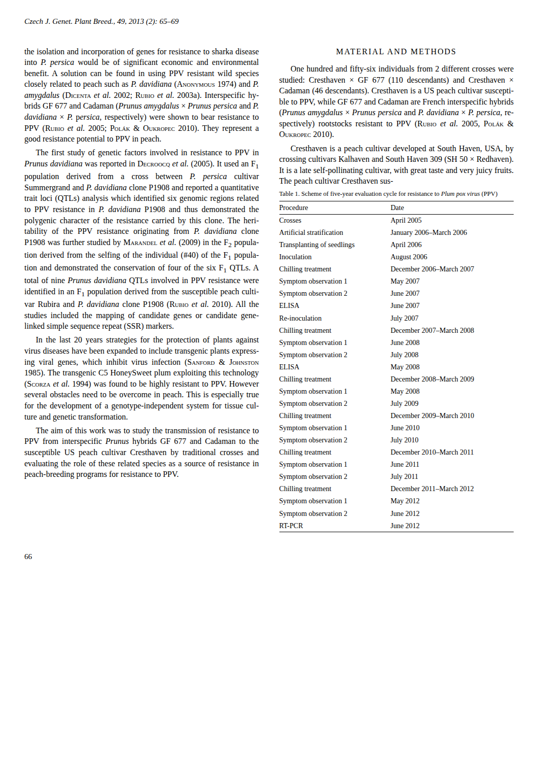Czech J. Genet. Plant Breed., 49, 2013 (2): 65–69
the isolation and incorporation of genes for resistance to sharka disease into P. persica would be of significant economic and environmental benefit. A solution can be found in using PPV resistant wild species closely related to peach such as P. davidiana (Anonymous 1974) and P. amygdalus (Dicenta et al. 2002; Rubio et al. 2003a). Interspecific hybrids GF 677 and Cadaman (Prunus amygdalus × Prunus persica and P. davidiana × P. persica, respectively) were shown to bear resistance to PPV (Rubio et al. 2005; Polák & Oukropec 2010). They represent a good resistance potential to PPV in peach.
The first study of genetic factors involved in resistance to PPV in Prunus davidiana was reported in Decroocq et al. (2005). It used an F1 population derived from a cross between P. persica cultivar Summergrand and P. davidiana clone P1908 and reported a quantitative trait loci (QTLs) analysis which identified six genomic regions related to PPV resistance in P. davidiana P1908 and thus demonstrated the polygenic character of the resistance carried by this clone. The heritability of the PPV resistance originating from P. davidiana clone P1908 was further studied by Marandel et al. (2009) in the F2 population derived from the selfing of the individual (#40) of the F1 population and demonstrated the conservation of four of the six F1 QTLs. A total of nine Prunus davidiana QTLs involved in PPV resistance were identified in an F1 population derived from the susceptible peach cultivar Rubira and P. davidiana clone P1908 (Rubio et al. 2010). All the studies included the mapping of candidate genes or candidate gene-linked simple sequence repeat (SSR) markers.
In the last 20 years strategies for the protection of plants against virus diseases have been expanded to include transgenic plants expressing viral genes, which inhibit virus infection (Sanford & Johnston 1985). The transgenic C5 HoneySweet plum exploiting this technology (Scorza et al. 1994) was found to be highly resistant to PPV. However several obstacles need to be overcome in peach. This is especially true for the development of a genotype-independent system for tissue culture and genetic transformation.
The aim of this work was to study the transmission of resistance to PPV from interspecific Prunus hybrids GF 677 and Cadaman to the susceptible US peach cultivar Cresthaven by traditional crosses and evaluating the role of these related species as a source of resistance in peach-breeding programs for resistance to PPV.
Material and methods
One hundred and fifty-six individuals from 2 different crosses were studied: Cresthaven × GF 677 (110 descendants) and Cresthaven × Cadaman (46 descendants). Cresthaven is a US peach cultivar susceptible to PPV, while GF 677 and Cadaman are French interspecific hybrids (Prunus amygdalus × Prunus persica and P. davidiana × P. persica, respectively) rootstocks resistant to PPV (Rubio et al. 2005, Polák & Oukropec 2010).
Cresthaven is a peach cultivar developed at South Haven, USA, by crossing cultivars Kalhaven and South Haven 309 (SH 50 × Redhaven). It is a late self-pollinating cultivar, with great taste and very juicy fruits. The peach cultivar Cresthaven sus-
Table 1. Scheme of five-year evaluation cycle for resistance to Plum pox virus (PPV)
| Procedure | Date |
| --- | --- |
| Crosses | April 2005 |
| Artificial stratification | January 2006–March 2006 |
| Transplanting of seedlings | April 2006 |
| Inoculation | August 2006 |
| Chilling treatment | December 2006–March 2007 |
| Symptom observation 1 | May 2007 |
| Symptom observation 2 | June 2007 |
| ELISA | June 2007 |
| Re-inoculation | July 2007 |
| Chilling treatment | December 2007–March 2008 |
| Symptom observation 1 | June 2008 |
| Symptom observation 2 | July 2008 |
| ELISA | May 2008 |
| Chilling treatment | December 2008–March 2009 |
| Symptom observation 1 | May 2008 |
| Symptom observation 2 | July 2009 |
| Chilling treatment | December 2009–March 2010 |
| Symptom observation 1 | June 2010 |
| Symptom observation 2 | July 2010 |
| Chilling treatment | December 2010–March 2011 |
| Symptom observation 1 | June 2011 |
| Symptom observation 2 | July 2011 |
| Chilling treatment | December 2011–March 2012 |
| Symptom observation 1 | May 2012 |
| Symptom observation 2 | June 2012 |
| RT-PCR | June 2012 |
66